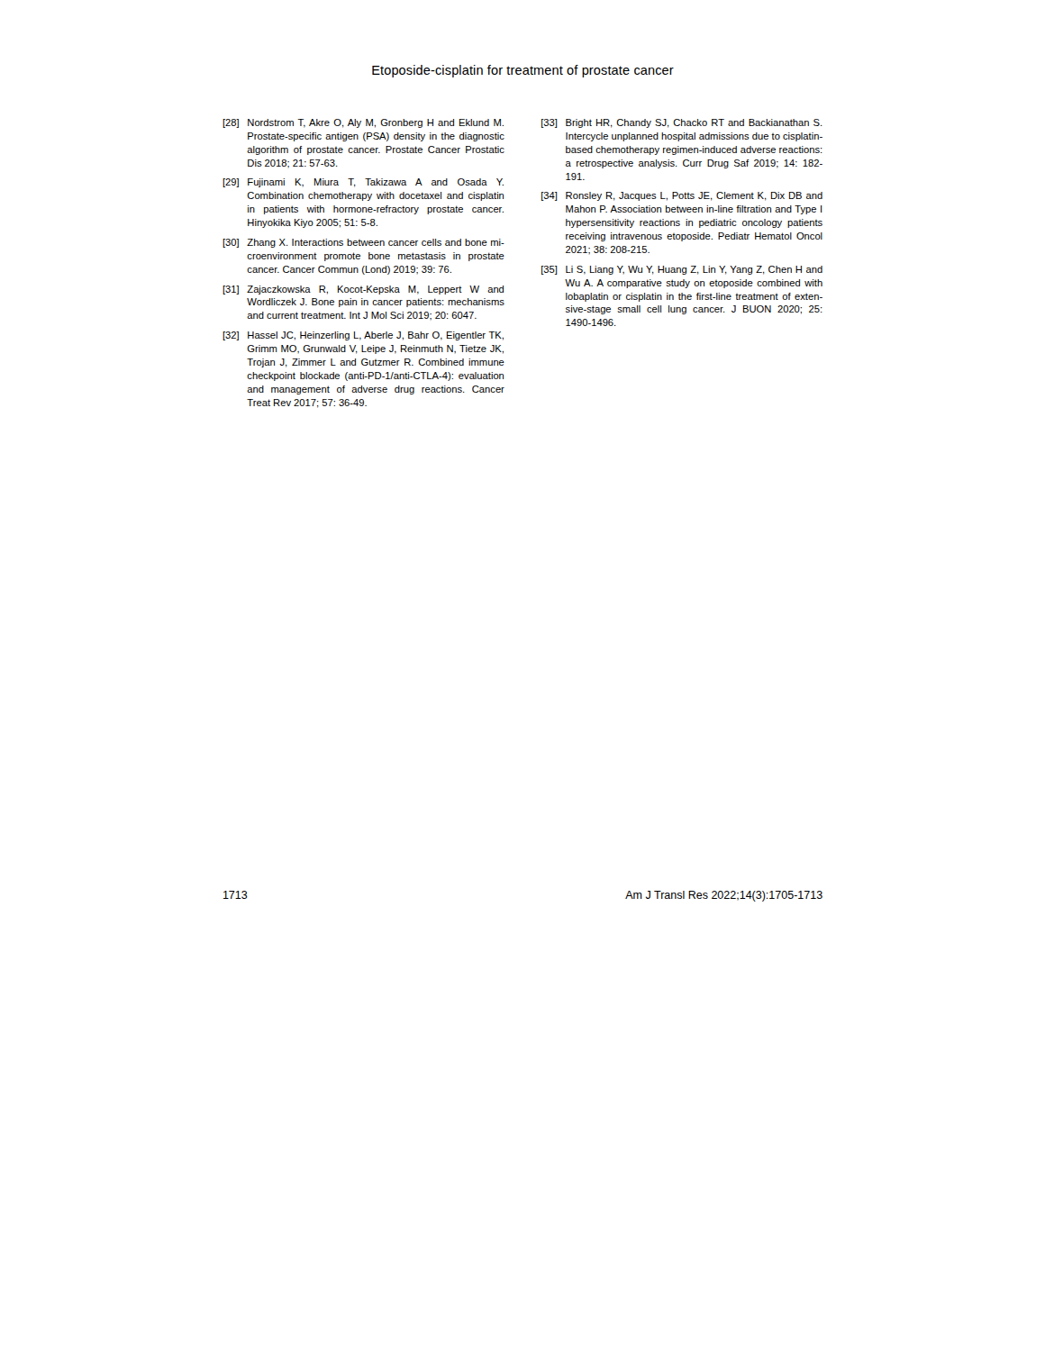Etoposide-cisplatin for treatment of prostate cancer
[28] Nordstrom T, Akre O, Aly M, Gronberg H and Eklund M. Prostate-specific antigen (PSA) density in the diagnostic algorithm of prostate cancer. Prostate Cancer Prostatic Dis 2018; 21: 57-63.
[29] Fujinami K, Miura T, Takizawa A and Osada Y. Combination chemotherapy with docetaxel and cisplatin in patients with hormone-refractory prostate cancer. Hinyokika Kiyo 2005; 51: 5-8.
[30] Zhang X. Interactions between cancer cells and bone microenvironment promote bone metastasis in prostate cancer. Cancer Commun (Lond) 2019; 39: 76.
[31] Zajaczkowska R, Kocot-Kepska M, Leppert W and Wordliczek J. Bone pain in cancer patients: mechanisms and current treatment. Int J Mol Sci 2019; 20: 6047.
[32] Hassel JC, Heinzerling L, Aberle J, Bahr O, Eigentler TK, Grimm MO, Grunwald V, Leipe J, Reinmuth N, Tietze JK, Trojan J, Zimmer L and Gutzmer R. Combined immune checkpoint blockade (anti-PD-1/anti-CTLA-4): evaluation and management of adverse drug reactions. Cancer Treat Rev 2017; 57: 36-49.
[33] Bright HR, Chandy SJ, Chacko RT and Backianathan S. Intercycle unplanned hospital admissions due to cisplatin-based chemotherapy regimen-induced adverse reactions: a retrospective analysis. Curr Drug Saf 2019; 14: 182-191.
[34] Ronsley R, Jacques L, Potts JE, Clement K, Dix DB and Mahon P. Association between in-line filtration and Type I hypersensitivity reactions in pediatric oncology patients receiving intravenous etoposide. Pediatr Hematol Oncol 2021; 38: 208-215.
[35] Li S, Liang Y, Wu Y, Huang Z, Lin Y, Yang Z, Chen H and Wu A. A comparative study on etoposide combined with lobaplatin or cisplatin in the first-line treatment of extensive-stage small cell lung cancer. J BUON 2020; 25: 1490-1496.
1713
Am J Transl Res 2022;14(3):1705-1713